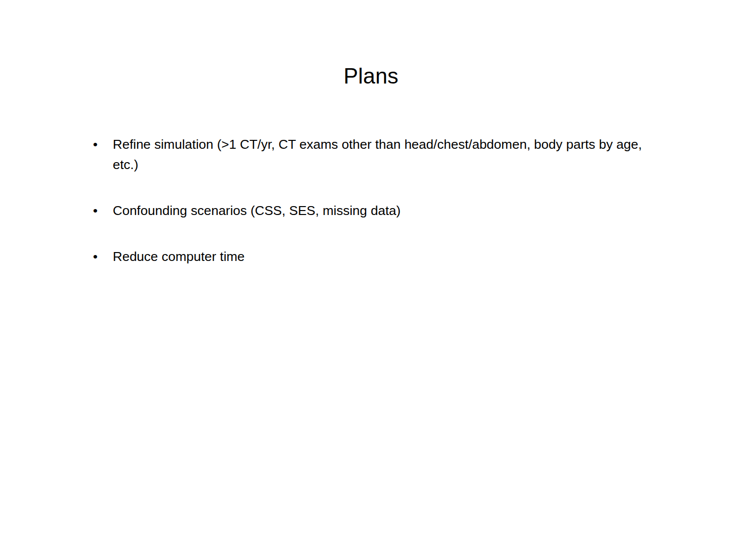Plans
Refine simulation (>1 CT/yr, CT exams other than head/chest/abdomen, body parts by age, etc.)
Confounding scenarios (CSS, SES, missing data)
Reduce computer time